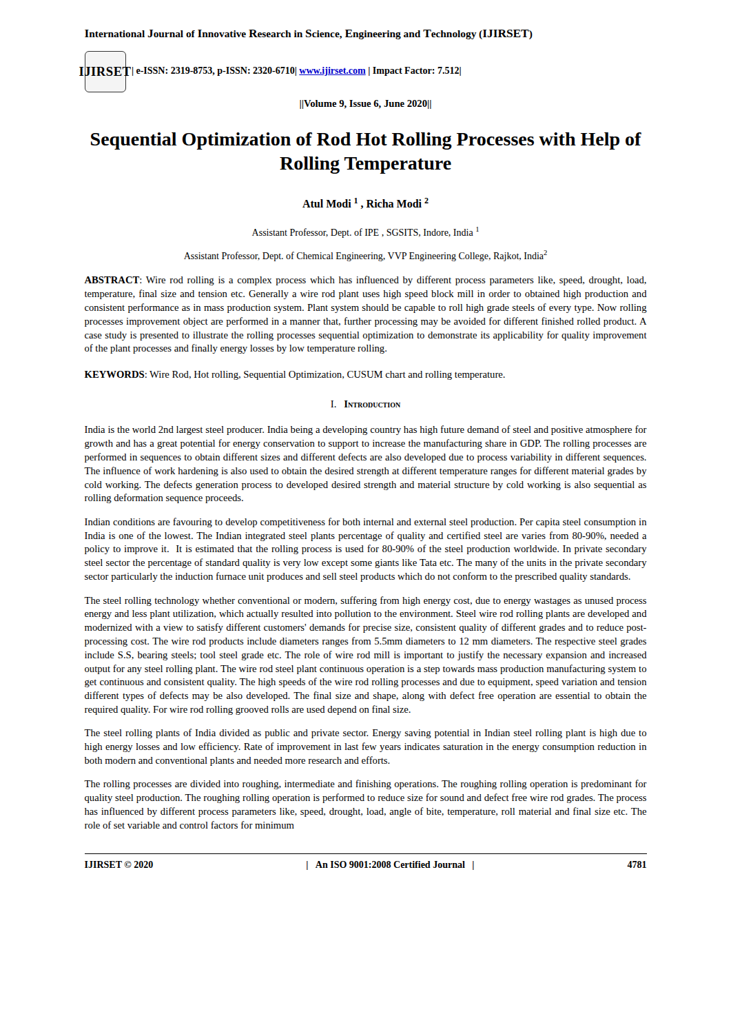International Journal of Innovative Research in Science, Engineering and Technology (IJIRSET)
IJIRSET
| e-ISSN: 2319-8753, p-ISSN: 2320-6710| www.ijirset.com | Impact Factor: 7.512|
||Volume 9, Issue 6, June 2020||
Sequential Optimization of Rod Hot Rolling Processes with Help of Rolling Temperature
Atul Modi 1 , Richa Modi 2
Assistant Professor, Dept. of IPE , SGSITS, Indore, India 1
Assistant Professor, Dept. of Chemical Engineering, VVP Engineering College, Rajkot, India2
ABSTRACT: Wire rod rolling is a complex process which has influenced by different process parameters like, speed, drought, load, temperature, final size and tension etc. Generally a wire rod plant uses high speed block mill in order to obtained high production and consistent performance as in mass production system. Plant system should be capable to roll high grade steels of every type. Now rolling processes improvement object are performed in a manner that, further processing may be avoided for different finished rolled product. A case study is presented to illustrate the rolling processes sequential optimization to demonstrate its applicability for quality improvement of the plant processes and finally energy losses by low temperature rolling.
KEYWORDS: Wire Rod, Hot rolling, Sequential Optimization, CUSUM chart and rolling temperature.
I. Introduction
India is the world 2nd largest steel producer. India being a developing country has high future demand of steel and positive atmosphere for growth and has a great potential for energy conservation to support to increase the manufacturing share in GDP. The rolling processes are performed in sequences to obtain different sizes and different defects are also developed due to process variability in different sequences. The influence of work hardening is also used to obtain the desired strength at different temperature ranges for different material grades by cold working. The defects generation process to developed desired strength and material structure by cold working is also sequential as rolling deformation sequence proceeds.
Indian conditions are favouring to develop competitiveness for both internal and external steel production. Per capita steel consumption in India is one of the lowest. The Indian integrated steel plants percentage of quality and certified steel are varies from 80-90%, needed a policy to improve it. It is estimated that the rolling process is used for 80-90% of the steel production worldwide. In private secondary steel sector the percentage of standard quality is very low except some giants like Tata etc. The many of the units in the private secondary sector particularly the induction furnace unit produces and sell steel products which do not conform to the prescribed quality standards.
The steel rolling technology whether conventional or modern, suffering from high energy cost, due to energy wastages as unused process energy and less plant utilization, which actually resulted into pollution to the environment. Steel wire rod rolling plants are developed and modernized with a view to satisfy different customers' demands for precise size, consistent quality of different grades and to reduce post-processing cost. The wire rod products include diameters ranges from 5.5mm diameters to 12 mm diameters. The respective steel grades include S.S, bearing steels; tool steel grade etc. The role of wire rod mill is important to justify the necessary expansion and increased output for any steel rolling plant. The wire rod steel plant continuous operation is a step towards mass production manufacturing system to get continuous and consistent quality. The high speeds of the wire rod rolling processes and due to equipment, speed variation and tension different types of defects may be also developed. The final size and shape, along with defect free operation are essential to obtain the required quality. For wire rod rolling grooved rolls are used depend on final size.
The steel rolling plants of India divided as public and private sector. Energy saving potential in Indian steel rolling plant is high due to high energy losses and low efficiency. Rate of improvement in last few years indicates saturation in the energy consumption reduction in both modern and conventional plants and needed more research and efforts.
The rolling processes are divided into roughing, intermediate and finishing operations. The roughing rolling operation is predominant for quality steel production. The roughing rolling operation is performed to reduce size for sound and defect free wire rod grades. The process has influenced by different process parameters like, speed, drought, load, angle of bite, temperature, roll material and final size etc. The role of set variable and control factors for minimum
IJIRSET © 2020
| An ISO 9001:2008 Certified Journal |
4781